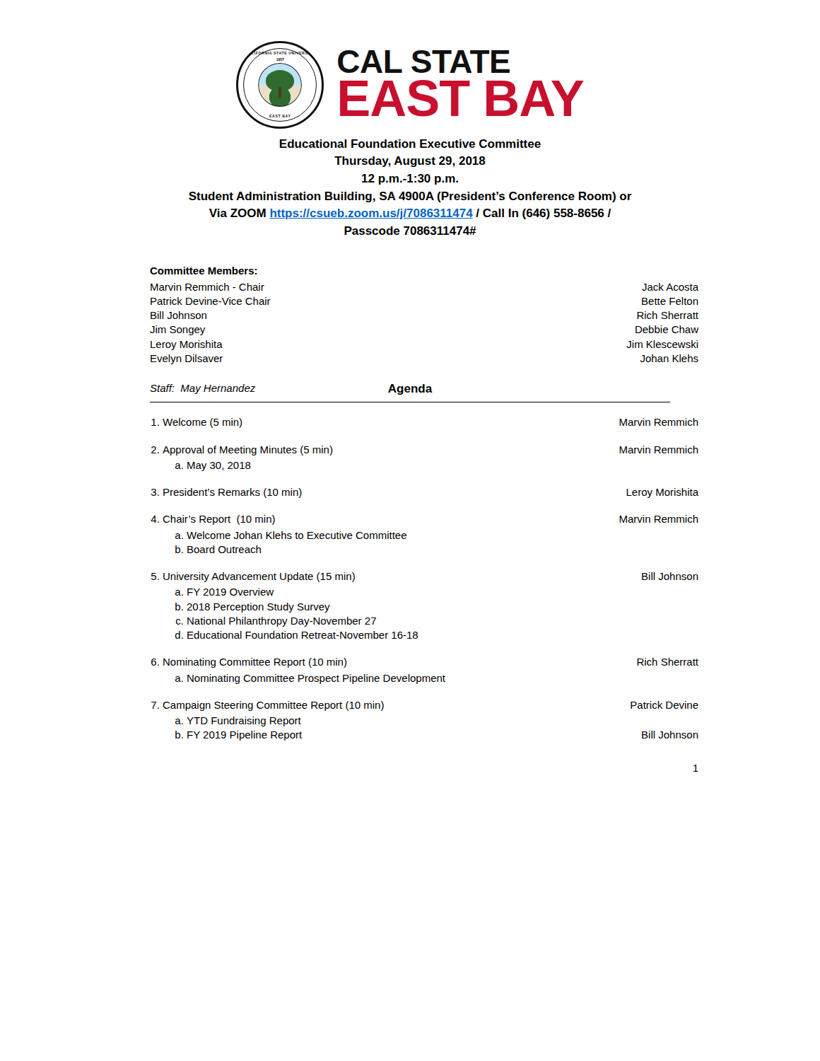California State University
1957
East Bay
CAL STATE EAST BAY
Educational Foundation Executive Committee
Thursday, August 29, 2018
12 p.m.-1:30 p.m.
Student Administration Building, SA 4900A (President’s Conference Room) or
Via ZOOM https://csueb.zoom.us/j/7086311474 / Call In (646) 558-8656 /
Passcode 7086311474#
Committee Members:
| Marvin Remmich - Chair | Jack Acosta |
| Patrick Devine-Vice Chair | Bette Felton |
| Bill Johnson | Rich Sherratt |
| Jim Songey | Debbie Chaw |
| Leroy Morishita | Jim Klescewski |
| Evelyn Dilsaver | Johan Klehs |
Staff: May Hernandez
Agenda
Welcome (5 min) Marvin Remmich
Approval of Meeting Minutes (5 min) Marvin Remmich
May 30, 2018
President’s Remarks (10 min) Leroy Morishita
Chair’s Report (10 min) Marvin Remmich
Welcome Johan Klehs to Executive Committee
Board Outreach
University Advancement Update (15 min) Bill Johnson
FY 2019 Overview
2018 Perception Study Survey
National Philanthropy Day-November 27
Educational Foundation Retreat-November 16-18
Nominating Committee Report (10 min) Rich Sherratt
Nominating Committee Prospect Pipeline Development
Campaign Steering Committee Report (10 min) Patrick Devine
YTD Fundraising Report
FY 2019 Pipeline Report Bill Johnson
1